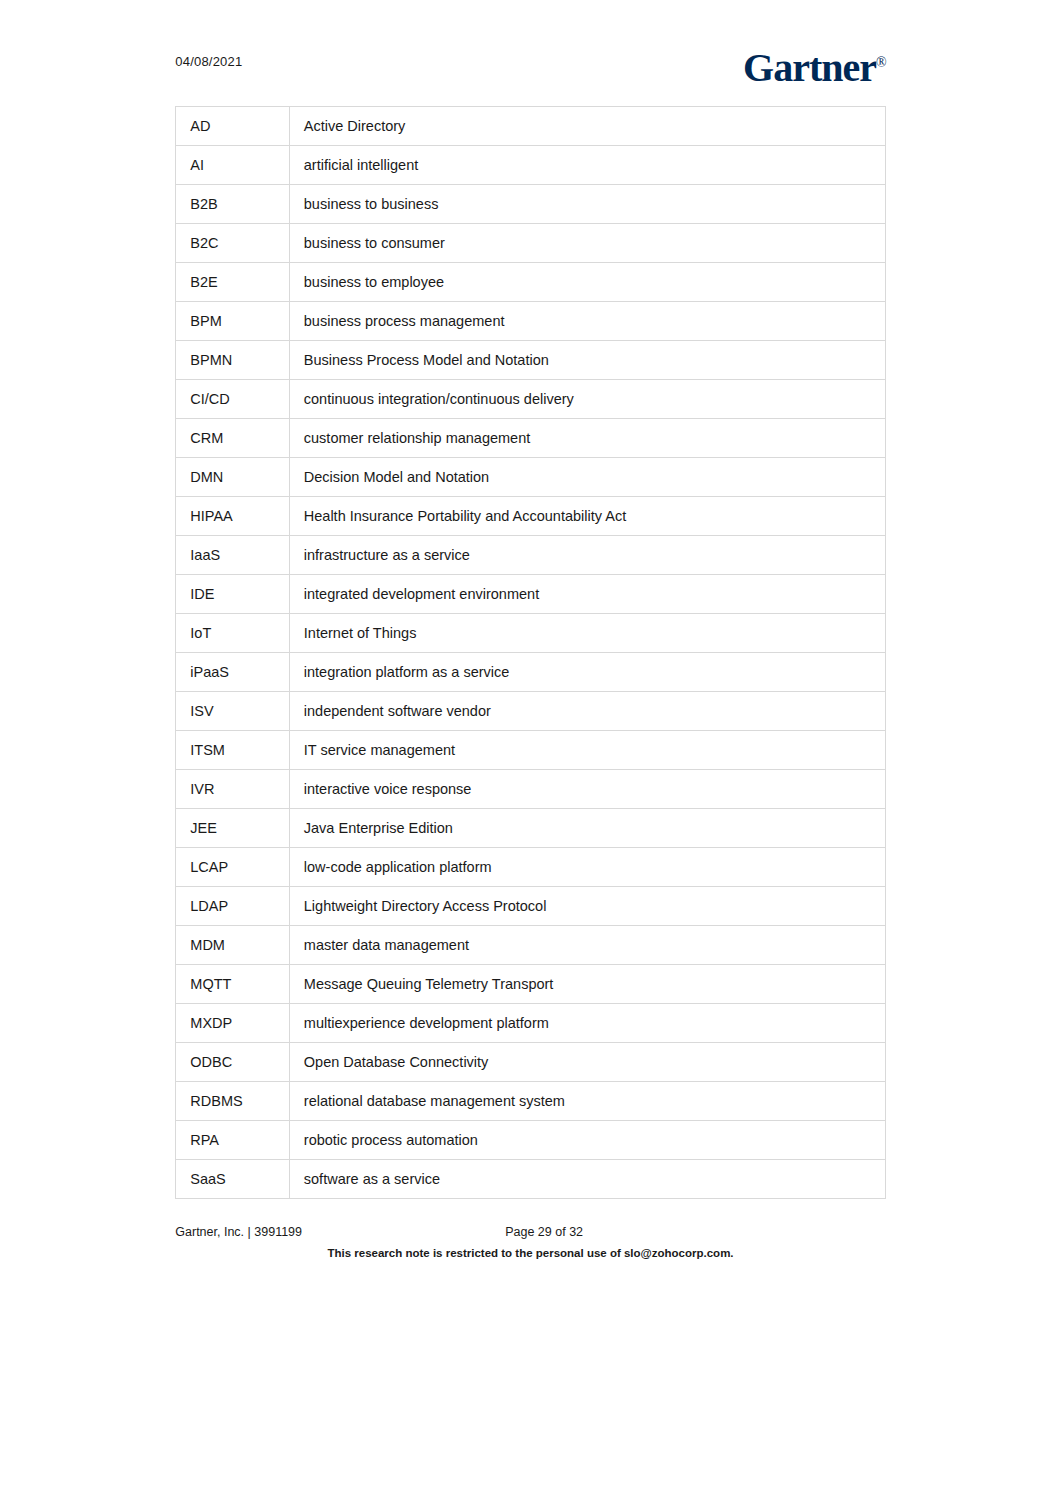04/08/2021
Gartner®
| AD | Active Directory |
| AI | artificial intelligent |
| B2B | business to business |
| B2C | business to consumer |
| B2E | business to employee |
| BPM | business process management |
| BPMN | Business Process Model and Notation |
| CI/CD | continuous integration/continuous delivery |
| CRM | customer relationship management |
| DMN | Decision Model and Notation |
| HIPAA | Health Insurance Portability and Accountability Act |
| IaaS | infrastructure as a service |
| IDE | integrated development environment |
| IoT | Internet of Things |
| iPaaS | integration platform as a service |
| ISV | independent software vendor |
| ITSM | IT service management |
| IVR | interactive voice response |
| JEE | Java Enterprise Edition |
| LCAP | low-code application platform |
| LDAP | Lightweight Directory Access Protocol |
| MDM | master data management |
| MQTT | Message Queuing Telemetry Transport |
| MXDP | multiexperience development platform |
| ODBC | Open Database Connectivity |
| RDBMS | relational database management system |
| RPA | robotic process automation |
| SaaS | software as a service |
Gartner, Inc. | 3991199
Page 29 of 32
This research note is restricted to the personal use of slo@zohocorp.com.